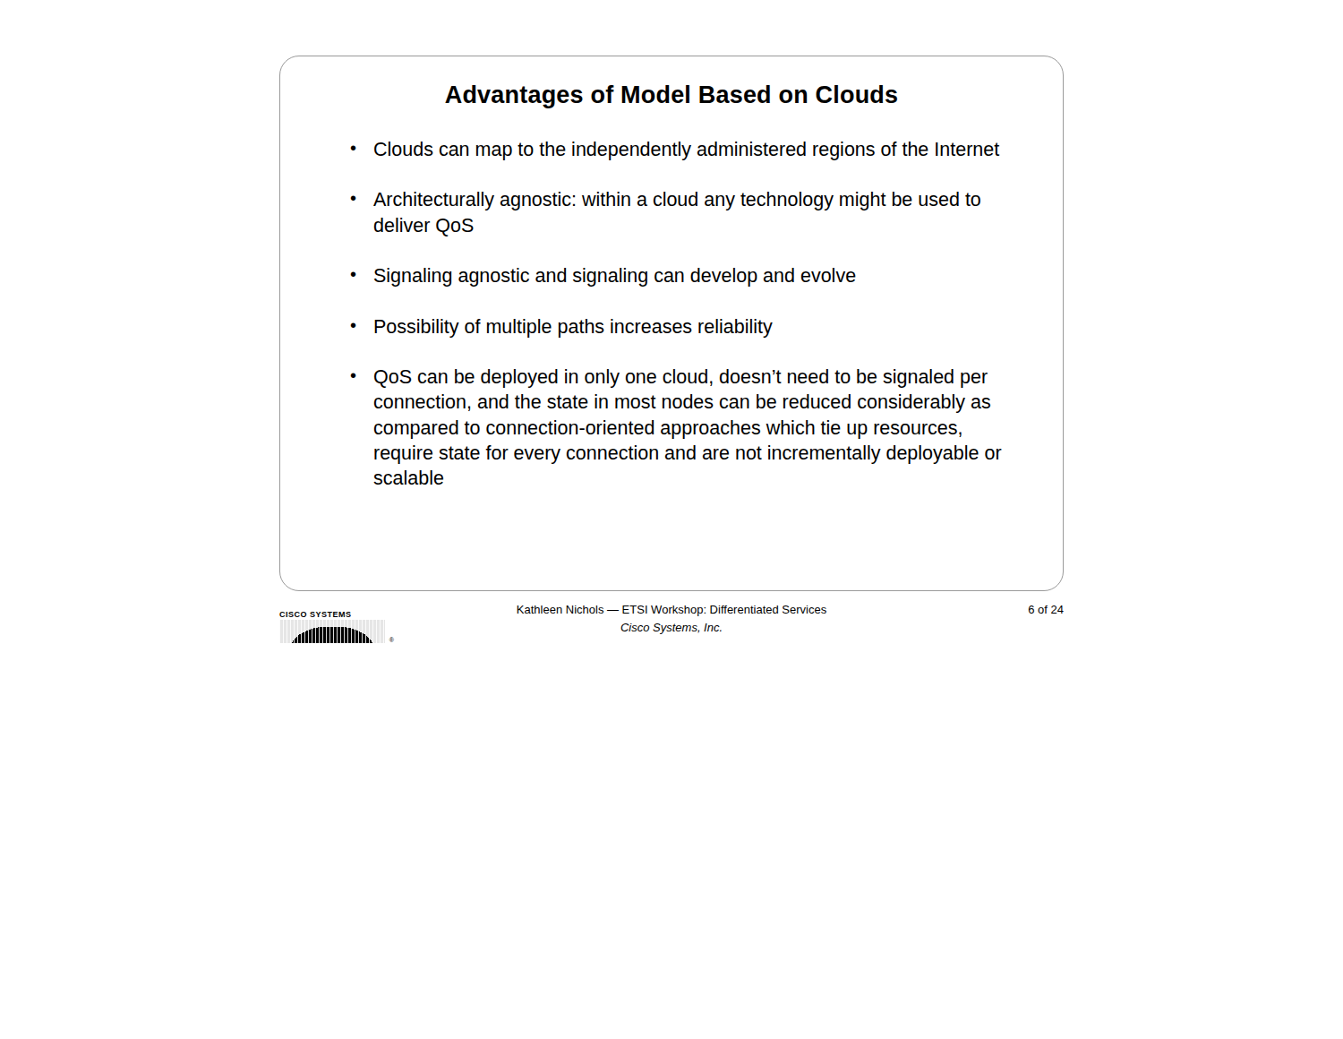Advantages of Model Based on Clouds
Clouds can map to the independently administered regions of the Internet
Architecturally agnostic: within a cloud any technology might be used to deliver QoS
Signaling agnostic and signaling can develop and evolve
Possibility of multiple paths increases reliability
QoS can be deployed in only one cloud, doesn’t need to be signaled per connection, and the state in most nodes can be reduced considerably as compared to connection-oriented approaches which tie up resources, require state for every connection and are not incrementally deployable or scalable
CISCO SYSTEMS
®
Kathleen Nichols — ETSI Workshop: Differentiated Services
Cisco Systems, Inc.
6 of 24